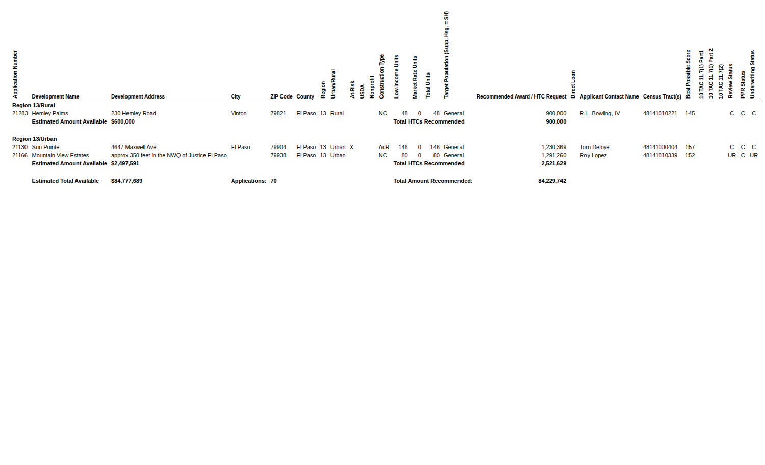| Application Number | Development Name | Development Address | City | ZIP Code | County | Region | Urban/Rural | At-Risk | USDA | Nonprofit | Construction Type | Low-Income Units | Market Rate Units | Total Units | Target Population (Supp. Hsg. = SH) | Recommended Award / HTC Request | Direct Loan | Applicant Contact Name | Census Tract(s) | Best Possible Score | 10 TAC 11.7(1) Part1 | 10 TAC 11.7(1) Part 2 | 10 TAC 11.7(2) | Review Status | PPR Status | Underwriting Status |
| --- | --- | --- | --- | --- | --- | --- | --- | --- | --- | --- | --- | --- | --- | --- | --- | --- | --- | --- | --- | --- | --- | --- | --- | --- | --- | --- |
| Region 13/Rural |
| 21283 | Hemley Palms | 230 Hemley Road | Vinton | 79821 | El Paso | 13 | Rural | | | | NC | 48 | 0 | 48 | General | 900,000 | | R.L. Bowling, IV | 48141010221 | 145 | | | | C | C | C |
| | Estimated Amount Available | $600,000 | | | | | | | | | | Total HTCs Recommended | 900,000 | | | | | | | | | | |
| Region 13/Urban |
| 21130 | Sun Pointe | 4647 Maxwell Ave | El Paso | 79904 | El Paso | 13 | Urban | X | | | AcR | 146 | 0 | 146 | General | 1,230,369 | | Tom Deloye | 48141000404 | 157 | | | | C | C | C |
| 21166 | Mountain View Estates | approx 350 feet in the NWQ of Justice El Paso | | 79938 | El Paso | 13 | Urban | | | | NC | 80 | 0 | 80 | General | 1,291,260 | | Roy Lopez | 48141010339 | 152 | | | | UR | C | UR |
| | Estimated Amount Available | $2,497,591 | | | | | | | | | | Total HTCs Recommended | 2,521,629 | | | | | | | | | | |
| | Estimated Total Available | $84,777,689 | Applications: | 70 | | | | | | | | Total Amount Recommended: | 84,229,742 | | | | | | | | | | |